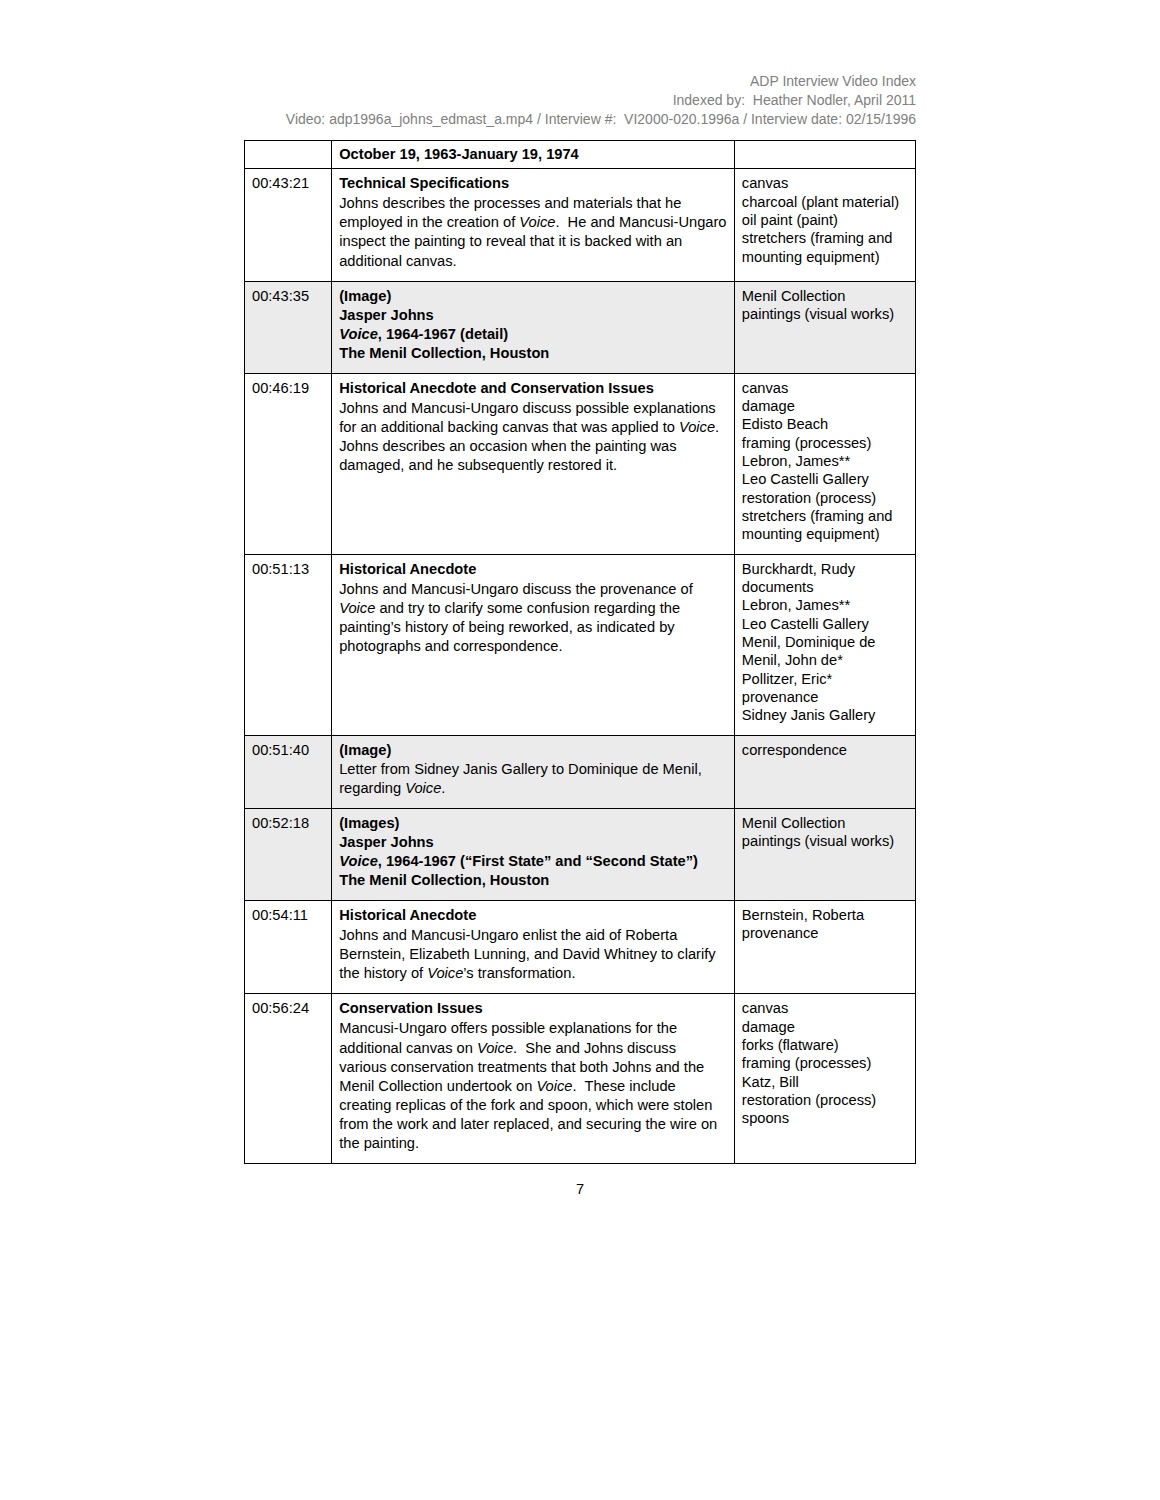ADP Interview Video Index
Indexed by: Heather Nodler, April 2011
Video: adp1996a_johns_edmast_a.mp4 / Interview #: VI2000-020.1996a / Interview date: 02/15/1996
| | October 19, 1963-January 19, 1974 | |
| 00:43:21 | Technical Specifications Johns describes the processes and materials that he employed in the creation of Voice . He and Mancusi-Ungaro inspect the painting to reveal that it is backed with an additional canvas. | canvas charcoal (plant material) oil paint (paint) stretchers (framing and mounting equipment) |
| 00:43:35 | (Image) Jasper Johns Voice , 1964-1967 (detail) The Menil Collection, Houston | Menil Collection paintings (visual works) |
| 00:46:19 | Historical Anecdote and Conservation Issues Johns and Mancusi-Ungaro discuss possible explanations for an additional backing canvas that was applied to Voice . Johns describes an occasion when the painting was damaged, and he subsequently restored it. | canvas damage Edisto Beach framing (processes) Lebron, James** Leo Castelli Gallery restoration (process) stretchers (framing and mounting equipment) |
| 00:51:13 | Historical Anecdote Johns and Mancusi-Ungaro discuss the provenance of Voice and try to clarify some confusion regarding the painting’s history of being reworked, as indicated by photographs and correspondence. | Burckhardt, Rudy documents Lebron, James** Leo Castelli Gallery Menil, Dominique de Menil, John de* Pollitzer, Eric* provenance Sidney Janis Gallery |
| 00:51:40 | (Image) Letter from Sidney Janis Gallery to Dominique de Menil, regarding Voice . | correspondence |
| 00:52:18 | (Images) Jasper Johns Voice , 1964-1967 (“First State” and “Second State”) The Menil Collection, Houston | Menil Collection paintings (visual works) |
| 00:54:11 | Historical Anecdote Johns and Mancusi-Ungaro enlist the aid of Roberta Bernstein, Elizabeth Lunning, and David Whitney to clarify the history of Voice ’s transformation. | Bernstein, Roberta provenance |
| 00:56:24 | Conservation Issues Mancusi-Ungaro offers possible explanations for the additional canvas on Voice . She and Johns discuss various conservation treatments that both Johns and the Menil Collection undertook on Voice . These include creating replicas of the fork and spoon, which were stolen from the work and later replaced, and securing the wire on the painting. | canvas damage forks (flatware) framing (processes) Katz, Bill restoration (process) spoons |
7